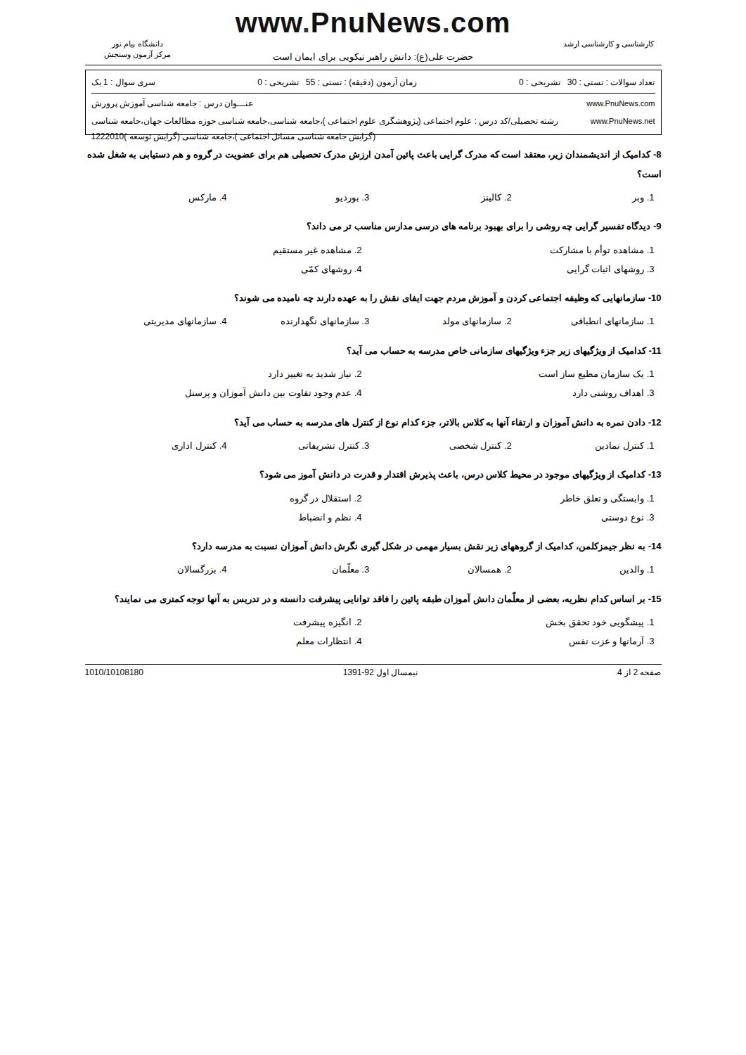www. PnuNews. com
کارشناسی و کارشناسی ارشد
حضرت علی(ع): دانش راهبر نیکویی برای ایمان است
دانشگاه پیام نور
مرکز آزمون وسنجش
تعداد سوالات : تستی : 30 تشریحی : 0 زمان آزمون (دقیقه) : تستی : 55 تشریحی : 0 سری سوال : 1 یک
www.PnuNews.com عنـــوان درس : جامعه شناسی آموزش پرورش
www.PnuNews.net رشته تحصیلی/کد درس : علوم اجتماعی (پژوهشگری علوم اجتماعی )،جامعه شناسی،جامعه شناسی حوزه مطالعات جهان،جامعه شناسی
(گرایش جامعه شناسی مسائل اجتماعی )،جامعه شناسی (گرایش توسعه )1222010
8- کدامیک از اندیشمندان زیر، معتقد است که مدرک گرایی باعث پائین آمدن ارزش مدرک تحصیلی هم برای عضویت در گروه و هم دستیابی به شغل شده است؟
1. وبر
2. کالینز
3. بوردیو
4. مارکس
9- دیدگاه تفسیر گرایی چه روشی را برای بهبود برنامه های درسی مدارس مناسب تر می داند؟
1. مشاهده توأم با مشارکت
2. مشاهده غیر مستقیم
3. روشهای اثبات گرایی
4. روشهای کمّی
10- سازمانهایی که وظیفه اجتماعی کردن و آموزش مردم جهت ایفای نقش را به عهده دارند چه نامیده می شوند؟
1. سازمانهای انطباقی
2. سازمانهای مولد
3. سازمانهای نگهدارنده
4. سازمانهای مدیریتی
11- کدامیک از ویژگیهای زیر جزء ویژگیهای سازمانی خاص مدرسه به حساب می آید؟
1. یک سازمان مطیع ساز است
2. نیاز شدید به تغییر دارد
3. اهداف روشنی دارد
4. عدم وجود تفاوت بین دانش آموزان و پرسنل
12- دادن نمره به دانش آموزان و ارتقاء آنها به کلاس بالاتر، جزء کدام نوع از کنترل های مدرسه به حساب می آید؟
1. کنترل نمادین
2. کنترل شخصی
3. کنترل تشریفاتی
4. کنترل اداری
13- کدامیک از ویژگیهای موجود در محیط کلاس درس، باعث پذیرش اقتدار و قدرت در دانش آموز می شود؟
1. وابستگی و تعلق خاطر
2. استقلال در گروه
3. نوع دوستی
4. نظم و انضباط
14- به نظر جیمزکلمن، کدامیک از گروههای زیر نقش بسیار مهمی در شکل گیری نگرش دانش آموزان نسبت به مدرسه دارد؟
1. والدین
2. همسالان
3. معلّمان
4. بزرگسالان
15- بر اساس کدام نظریه، بعضی از معلّمان دانش آموزان طبقه پائین را فاقد توانایی پیشرفت دانسته و در تدریس به آنها توجه کمتری می نمایند؟
1. پیشگویی خود تحقق بخش
2. انگیزه پیشرفت
3. آرمانها و عزت نفس
4. انتظارات معلم
صفحه 2 از 4
نیمسال اول 92-1391
1010/10108180